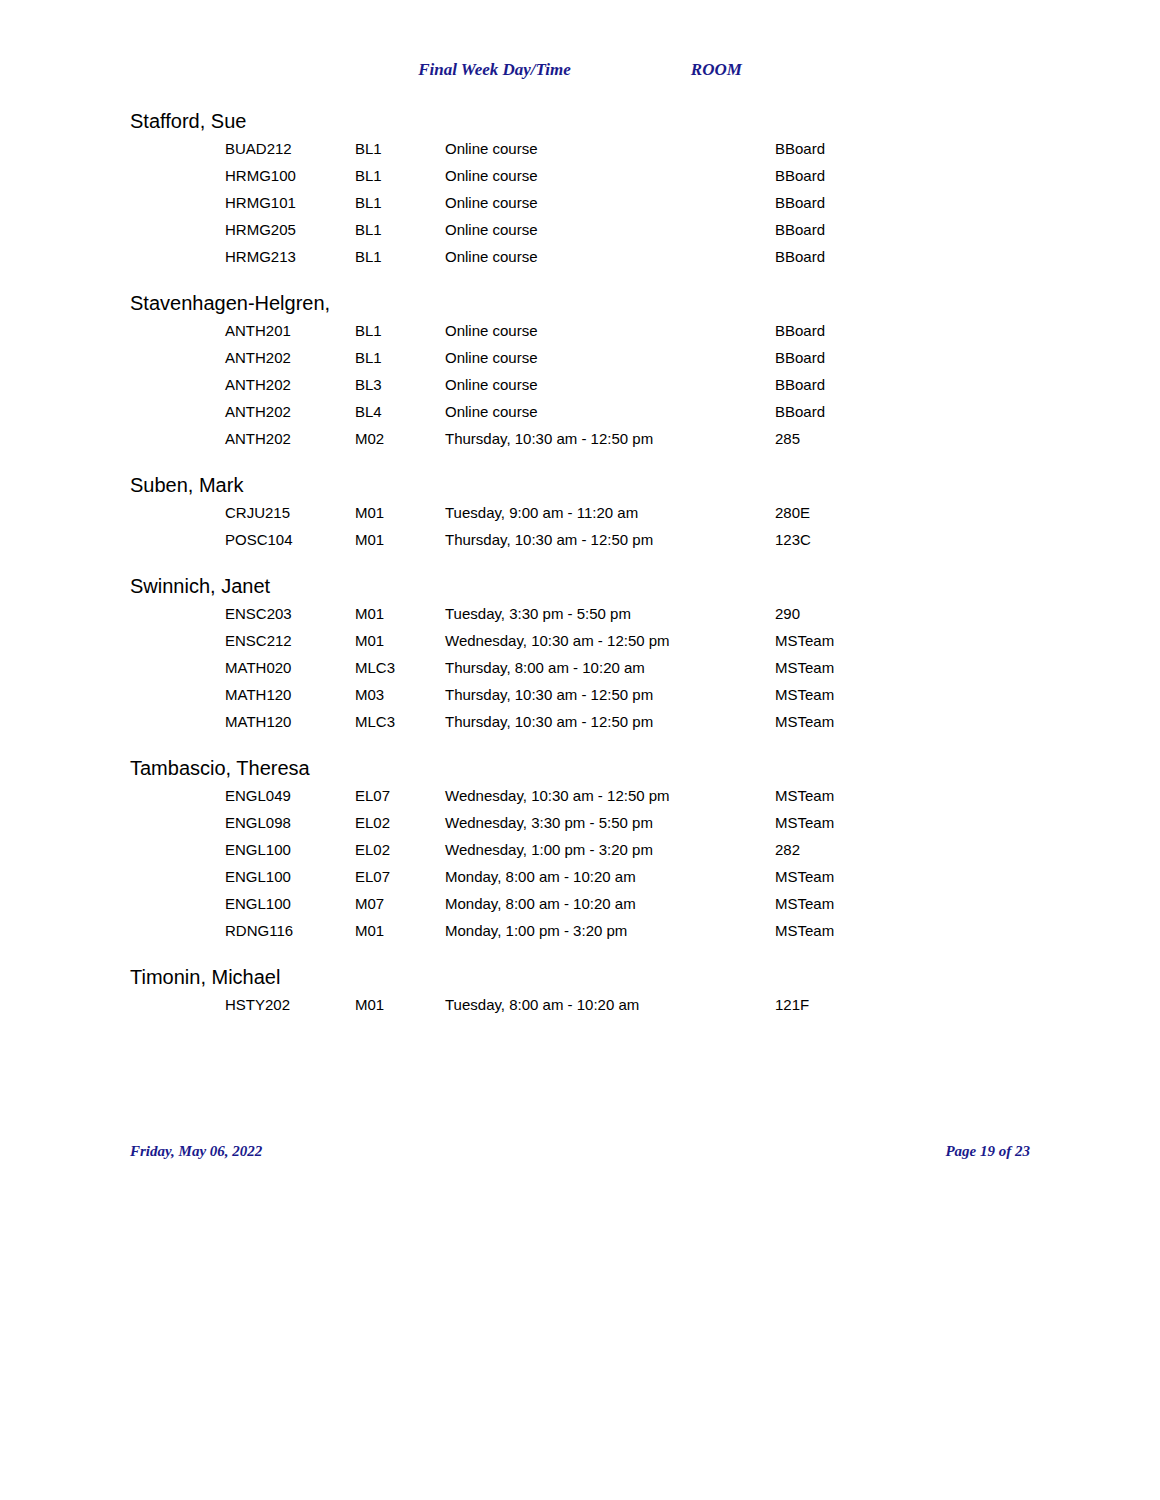Final Week Day/TimeROOM
Stafford, Sue
| BUAD212 | BL1 | Online course | BBoard |
| HRMG100 | BL1 | Online course | BBoard |
| HRMG101 | BL1 | Online course | BBoard |
| HRMG205 | BL1 | Online course | BBoard |
| HRMG213 | BL1 | Online course | BBoard |
Stavenhagen-Helgren,
| ANTH201 | BL1 | Online course | BBoard |
| ANTH202 | BL1 | Online course | BBoard |
| ANTH202 | BL3 | Online course | BBoard |
| ANTH202 | BL4 | Online course | BBoard |
| ANTH202 | M02 | Thursday, 10:30 am - 12:50 pm | 285 |
Suben, Mark
| CRJU215 | M01 | Tuesday, 9:00 am - 11:20 am | 280E |
| POSC104 | M01 | Thursday, 10:30 am - 12:50 pm | 123C |
Swinnich, Janet
| ENSC203 | M01 | Tuesday, 3:30 pm - 5:50 pm | 290 |
| ENSC212 | M01 | Wednesday, 10:30 am - 12:50 pm | MSTeam |
| MATH020 | MLC3 | Thursday, 8:00 am - 10:20 am | MSTeam |
| MATH120 | M03 | Thursday, 10:30 am - 12:50 pm | MSTeam |
| MATH120 | MLC3 | Thursday, 10:30 am - 12:50 pm | MSTeam |
Tambascio, Theresa
| ENGL049 | EL07 | Wednesday, 10:30 am - 12:50 pm | MSTeam |
| ENGL098 | EL02 | Wednesday, 3:30 pm - 5:50 pm | MSTeam |
| ENGL100 | EL02 | Wednesday, 1:00 pm - 3:20 pm | 282 |
| ENGL100 | EL07 | Monday, 8:00 am - 10:20 am | MSTeam |
| ENGL100 | M07 | Monday, 8:00 am - 10:20 am | MSTeam |
| RDNG116 | M01 | Monday, 1:00 pm - 3:20 pm | MSTeam |
Timonin, Michael
| HSTY202 | M01 | Tuesday, 8:00 am - 10:20 am | 121F |
Friday, May 06, 2022 Page 19 of 23